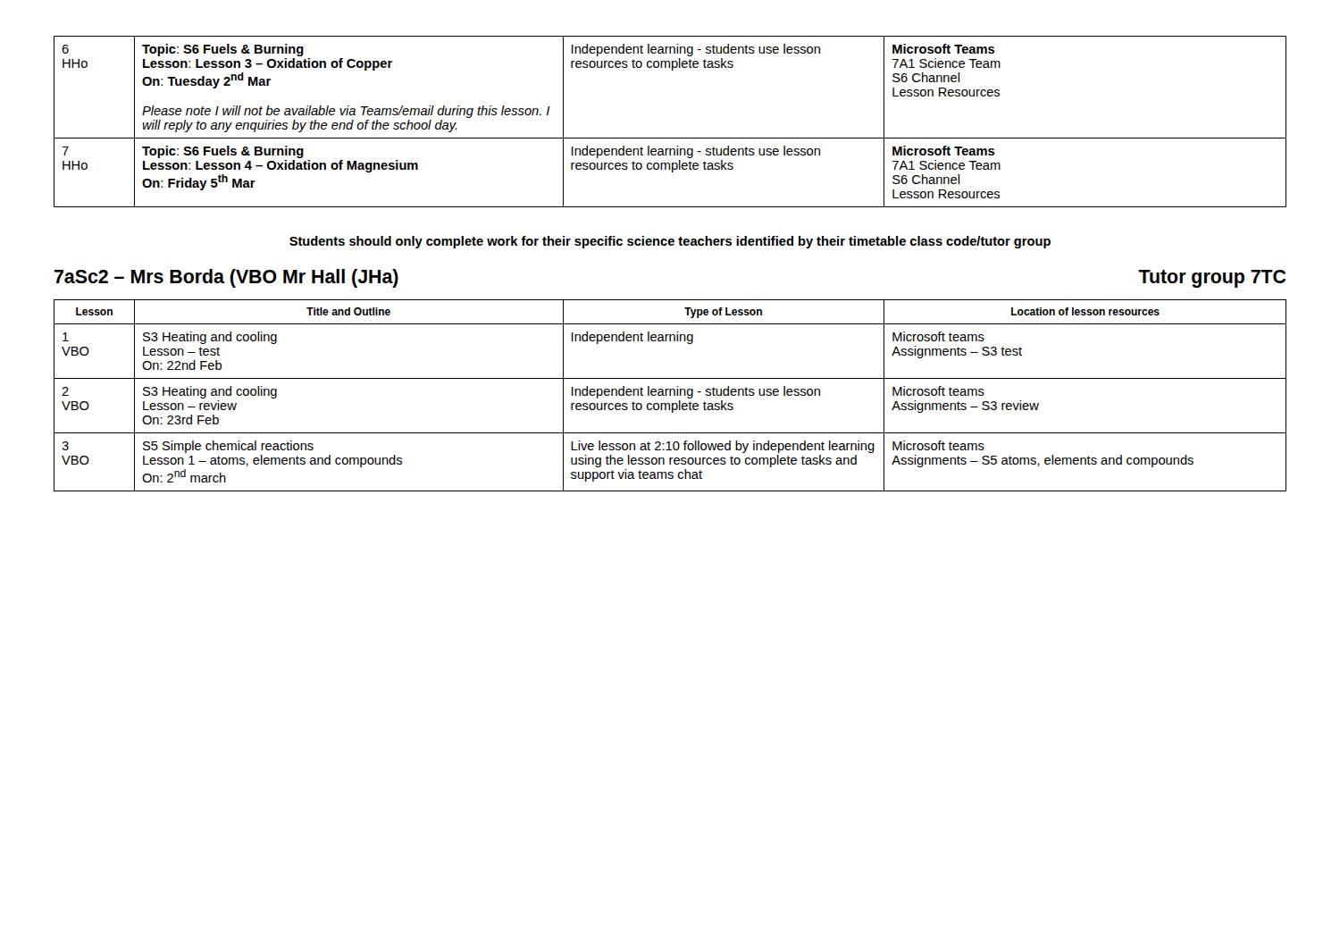| 6 HHo | Topic : S6 Fuels & Burning Lesson : Lesson 3 – Oxidation of Copper On : Tuesday 2 nd Mar Please note I will not be available via Teams/email during this lesson. I will reply to any enquiries by the end of the school day. | Independent learning - students use lesson resources to complete tasks | Microsoft Teams 7A1 Science Team S6 Channel Lesson Resources |
| 7 HHo | Topic : S6 Fuels & Burning Lesson : Lesson 4 – Oxidation of Magnesium On : Friday 5 th Mar | Independent learning - students use lesson resources to complete tasks | Microsoft Teams 7A1 Science Team S6 Channel Lesson Resources |
Students should only complete work for their specific science teachers identified by their timetable class code/tutor group
7aSc2 – Mrs Borda (VBO Mr Hall (JHa) Tutor group 7TC
| Lesson | Title and Outline | Type of Lesson | Location of lesson resources |
| --- | --- | --- | --- |
| 1 VBO | S3 Heating and cooling Lesson – test On: 22nd Feb | Independent learning | Microsoft teams Assignments – S3 test |
| 2 VBO | S3 Heating and cooling Lesson – review On: 23rd Feb | Independent learning - students use lesson resources to complete tasks | Microsoft teams Assignments – S3 review |
| 3 VBO | S5 Simple chemical reactions Lesson 1 – atoms, elements and compounds On: 2 nd march | Live lesson at 2:10 followed by independent learning using the lesson resources to complete tasks and support via teams chat | Microsoft teams Assignments – S5 atoms, elements and compounds |